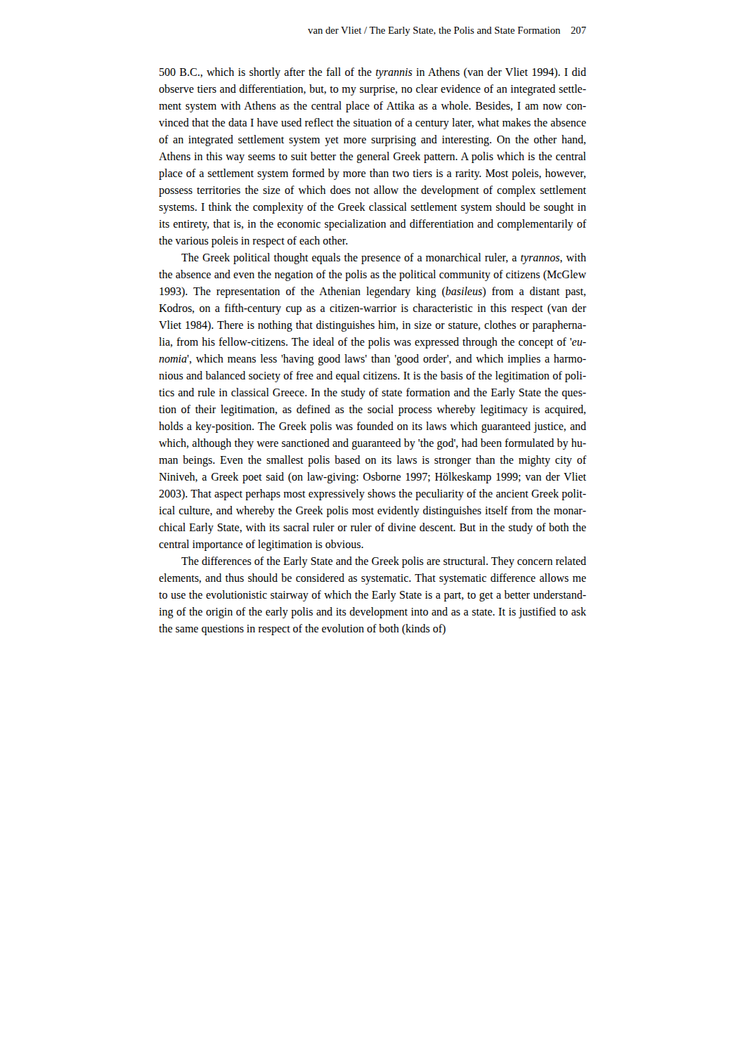van der Vliet / The Early State, the Polis and State Formation 207
500 B.C., which is shortly after the fall of the tyrannis in Athens (van der Vliet 1994). I did observe tiers and differentiation, but, to my surprise, no clear evidence of an integrated settlement system with Athens as the central place of Attika as a whole. Besides, I am now convinced that the data I have used reflect the situation of a century later, what makes the absence of an integrated settlement system yet more surprising and interesting. On the other hand, Athens in this way seems to suit better the general Greek pattern. A polis which is the central place of a settlement system formed by more than two tiers is a rarity. Most poleis, however, possess territories the size of which does not allow the development of complex settlement systems. I think the complexity of the Greek classical settlement system should be sought in its entirety, that is, in the economic specialization and differentiation and complementarily of the various poleis in respect of each other.
The Greek political thought equals the presence of a monarchical ruler, a tyrannos, with the absence and even the negation of the polis as the political community of citizens (McGlew 1993). The representation of the Athenian legendary king (basileus) from a distant past, Kodros, on a fifth-century cup as a citizen-warrior is characteristic in this respect (van der Vliet 1984). There is nothing that distinguishes him, in size or stature, clothes or paraphernalia, from his fellow-citizens. The ideal of the polis was expressed through the concept of 'eunomia', which means less 'having good laws' than 'good order', and which implies a harmonious and balanced society of free and equal citizens. It is the basis of the legitimation of politics and rule in classical Greece. In the study of state formation and the Early State the question of their legitimation, as defined as the social process whereby legitimacy is acquired, holds a key-position. The Greek polis was founded on its laws which guaranteed justice, and which, although they were sanctioned and guaranteed by 'the god', had been formulated by human beings. Even the smallest polis based on its laws is stronger than the mighty city of Niniveh, a Greek poet said (on law-giving: Osborne 1997; Hölkeskamp 1999; van der Vliet 2003). That aspect perhaps most expressively shows the peculiarity of the ancient Greek political culture, and whereby the Greek polis most evidently distinguishes itself from the monarchical Early State, with its sacral ruler or ruler of divine descent. But in the study of both the central importance of legitimation is obvious.
The differences of the Early State and the Greek polis are structural. They concern related elements, and thus should be considered as systematic. That systematic difference allows me to use the evolutionistic stairway of which the Early State is a part, to get a better understanding of the origin of the early polis and its development into and as a state. It is justified to ask the same questions in respect of the evolution of both (kinds of)